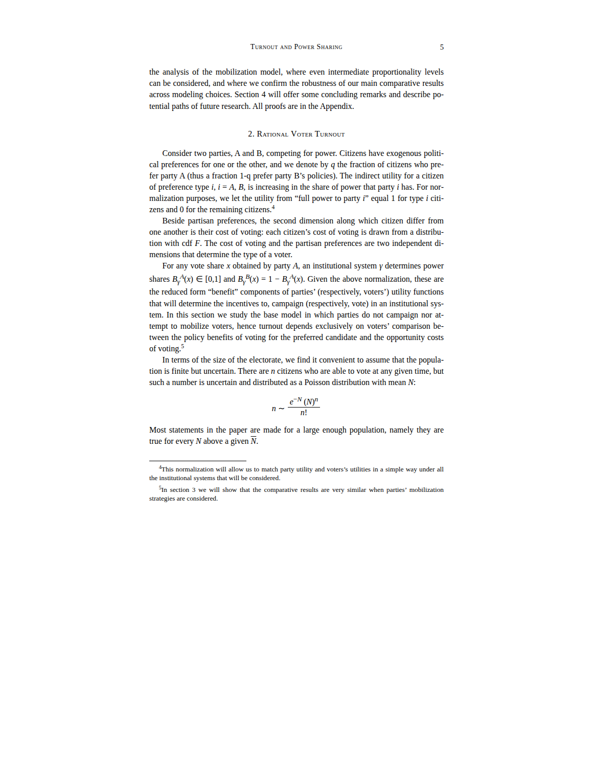Turnout and Power Sharing 5
the analysis of the mobilization model, where even intermediate proportionality levels can be considered, and where we confirm the robustness of our main comparative results across modeling choices. Section 4 will offer some concluding remarks and describe potential paths of future research. All proofs are in the Appendix.
2. Rational Voter Turnout
Consider two parties, A and B, competing for power. Citizens have exogenous political preferences for one or the other, and we denote by q the fraction of citizens who prefer party A (thus a fraction 1-q prefer party B’s policies). The indirect utility for a citizen of preference type i, i = A, B, is increasing in the share of power that party i has. For normalization purposes, we let the utility from “full power to party i” equal 1 for type i citizens and 0 for the remaining citizens.4
Beside partisan preferences, the second dimension along which citizen differ from one another is their cost of voting: each citizen’s cost of voting is drawn from a distribution with cdf F. The cost of voting and the partisan preferences are two independent dimensions that determine the type of a voter.
For any vote share x obtained by party A, an institutional system γ determines power shares BγA(x) ∈ [0,1] and BγB(x) = 1 − BγA(x). Given the above normalization, these are the reduced form “benefit” components of parties’ (respectively, voters’) utility functions that will determine the incentives to, campaign (respectively, vote) in an institutional system. In this section we study the base model in which parties do not campaign nor attempt to mobilize voters, hence turnout depends exclusively on voters’ comparison between the policy benefits of voting for the preferred candidate and the opportunity costs of voting.5
In terms of the size of the electorate, we find it convenient to assume that the population is finite but uncertain. There are n citizens who are able to vote at any given time, but such a number is uncertain and distributed as a Poisson distribution with mean N:
n ∼ e−N (N)n n!
Most statements in the paper are made for a large enough population, namely they are true for every N above a given N.
4This normalization will allow us to match party utility and voters’s utilities in a simple way under all the institutional systems that will be considered.
5In section 3 we will show that the comparative results are very similar when parties’ mobilization strategies are considered.